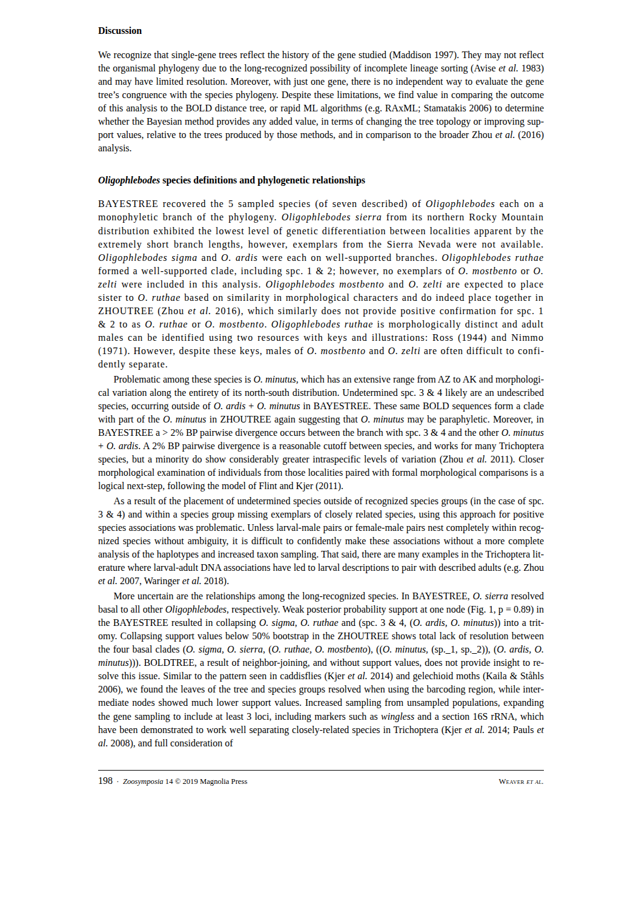Discussion
We recognize that single-gene trees reflect the history of the gene studied (Maddison 1997). They may not reflect the organismal phylogeny due to the long-recognized possibility of incomplete lineage sorting (Avise et al. 1983) and may have limited resolution. Moreover, with just one gene, there is no independent way to evaluate the gene tree’s congruence with the species phylogeny. Despite these limitations, we find value in comparing the outcome of this analysis to the BOLD distance tree, or rapid ML algorithms (e.g. RAxML; Stamatakis 2006) to determine whether the Bayesian method provides any added value, in terms of changing the tree topology or improving support values, relative to the trees produced by those methods, and in comparison to the broader Zhou et al. (2016) analysis.
Oligophlebodes species definitions and phylogenetic relationships
BAYESTREE recovered the 5 sampled species (of seven described) of Oligophlebodes each on a monophyletic branch of the phylogeny. Oligophlebodes sierra from its northern Rocky Mountain distribution exhibited the lowest level of genetic differentiation between localities apparent by the extremely short branch lengths, however, exemplars from the Sierra Nevada were not available. Oligophlebodes sigma and O. ardis were each on well-supported branches. Oligophlebodes ruthae formed a well-supported clade, including spc. 1 & 2; however, no exemplars of O. mostbento or O. zelti were included in this analysis. Oligophlebodes mostbento and O. zelti are expected to place sister to O. ruthae based on similarity in morphological characters and do indeed place together in ZHOUTREE (Zhou et al. 2016), which similarly does not provide positive confirmation for spc. 1 & 2 to as O. ruthae or O. mostbento. Oligophlebodes ruthae is morphologically distinct and adult males can be identified using two resources with keys and illustrations: Ross (1944) and Nimmo (1971). However, despite these keys, males of O. mostbento and O. zelti are often difficult to confidently separate.
Problematic among these species is O. minutus, which has an extensive range from AZ to AK and morphological variation along the entirety of its north-south distribution. Undetermined spc. 3 & 4 likely are an undescribed species, occurring outside of O. ardis + O. minutus in BAYESTREE. These same BOLD sequences form a clade with part of the O. minutus in ZHOUTREE again suggesting that O. minutus may be paraphyletic. Moreover, in BAYESTREE a > 2% BP pairwise divergence occurs between the branch with spc. 3 & 4 and the other O. minutus + O. ardis. A 2% BP pairwise divergence is a reasonable cutoff between species, and works for many Trichoptera species, but a minority do show considerably greater intraspecific levels of variation (Zhou et al. 2011). Closer morphological examination of individuals from those localities paired with formal morphological comparisons is a logical next-step, following the model of Flint and Kjer (2011).
As a result of the placement of undetermined species outside of recognized species groups (in the case of spc. 3 & 4) and within a species group missing exemplars of closely related species, using this approach for positive species associations was problematic. Unless larval-male pairs or female-male pairs nest completely within recognized species without ambiguity, it is difficult to confidently make these associations without a more complete analysis of the haplotypes and increased taxon sampling. That said, there are many examples in the Trichoptera literature where larval-adult DNA associations have led to larval descriptions to pair with described adults (e.g. Zhou et al. 2007, Waringer et al. 2018).
More uncertain are the relationships among the long-recognized species. In BAYESTREE, O. sierra resolved basal to all other Oligophlebodes, respectively. Weak posterior probability support at one node (Fig. 1, p = 0.89) in the BAYESTREE resulted in collapsing O. sigma, O. ruthae and (spc. 3 & 4, (O. ardis, O. minutus)) into a tritomy. Collapsing support values below 50% bootstrap in the ZHOUTREE shows total lack of resolution between the four basal clades (O. sigma, O. sierra, (O. ruthae, O. mostbento), ((O. minutus, (sp._1, sp._2)), (O. ardis, O. minutus))). BOLDTREE, a result of neighbor-joining, and without support values, does not provide insight to resolve this issue. Similar to the pattern seen in caddisflies (Kjer et al. 2014) and gelechioid moths (Kaila & Ståhls 2006), we found the leaves of the tree and species groups resolved when using the barcoding region, while intermediate nodes showed much lower support values. Increased sampling from unsampled populations, expanding the gene sampling to include at least 3 loci, including markers such as wingless and a section 16S rRNA, which have been demonstrated to work well separating closely-related species in Trichoptera (Kjer et al. 2014; Pauls et al. 2008), and full consideration of
198 · Zoosymposia 14 © 2019 Magnolia Press
Weaver et al.